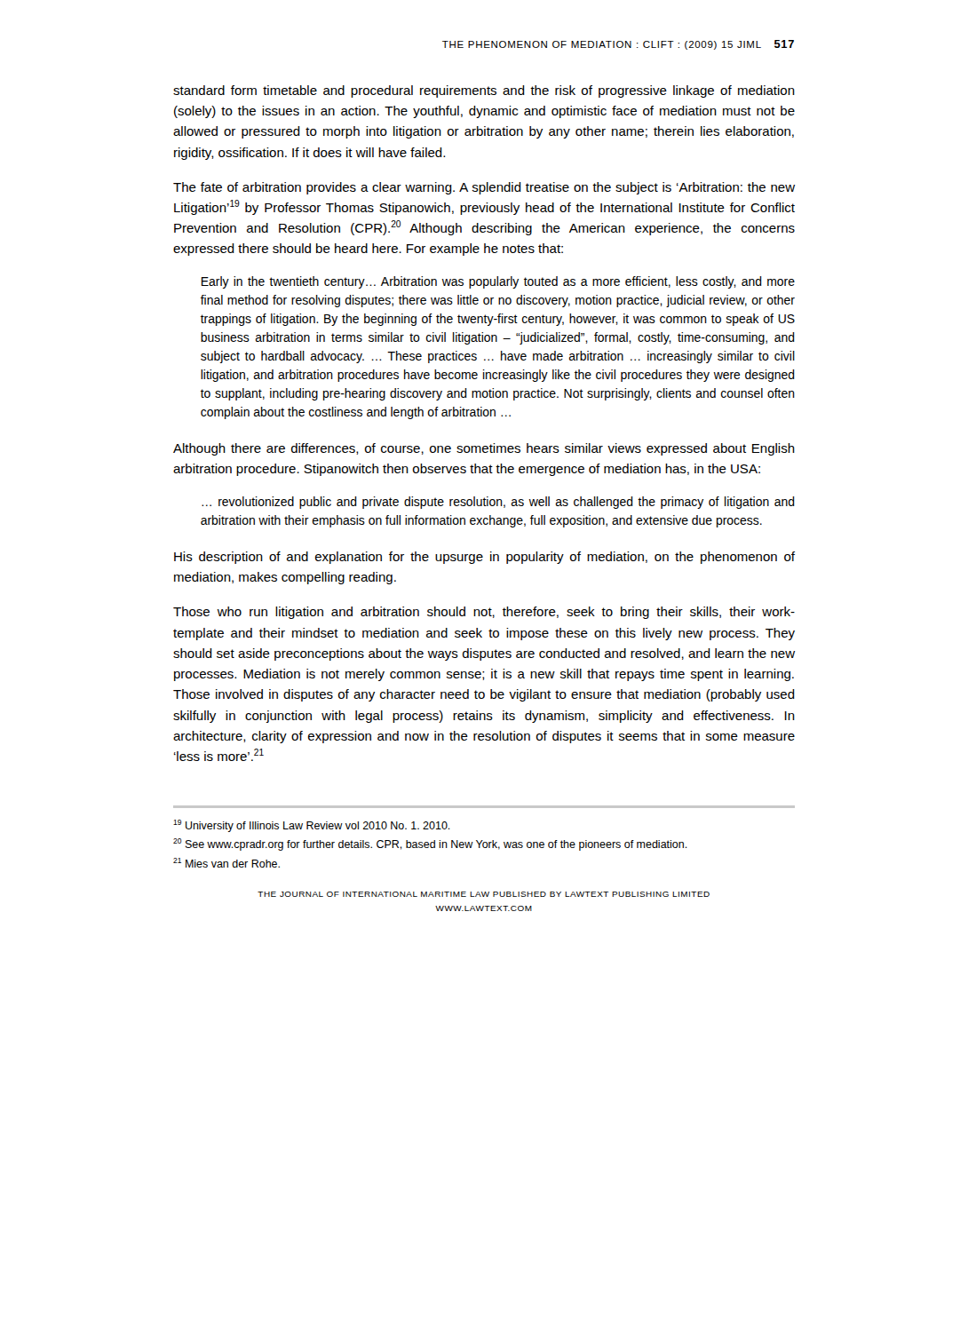The Phenomenon of Mediation : Clift : (2009) 15 JIML 517
standard form timetable and procedural requirements and the risk of progressive linkage of mediation (solely) to the issues in an action. The youthful, dynamic and optimistic face of mediation must not be allowed or pressured to morph into litigation or arbitration by any other name; therein lies elaboration, rigidity, ossification. If it does it will have failed.
The fate of arbitration provides a clear warning. A splendid treatise on the subject is ‘Arbitration: the new Litigation’19 by Professor Thomas Stipanowich, previously head of the International Institute for Conflict Prevention and Resolution (CPR).20 Although describing the American experience, the concerns expressed there should be heard here. For example he notes that:
Early in the twentieth century… Arbitration was popularly touted as a more efficient, less costly, and more final method for resolving disputes; there was little or no discovery, motion practice, judicial review, or other trappings of litigation. By the beginning of the twenty-first century, however, it was common to speak of US business arbitration in terms similar to civil litigation – “judicialized”, formal, costly, time-consuming, and subject to hardball advocacy. … These practices … have made arbitration … increasingly similar to civil litigation, and arbitration procedures have become increasingly like the civil procedures they were designed to supplant, including pre-hearing discovery and motion practice. Not surprisingly, clients and counsel often complain about the costliness and length of arbitration …
Although there are differences, of course, one sometimes hears similar views expressed about English arbitration procedure. Stipanowitch then observes that the emergence of mediation has, in the USA:
… revolutionized public and private dispute resolution, as well as challenged the primacy of litigation and arbitration with their emphasis on full information exchange, full exposition, and extensive due process.
His description of and explanation for the upsurge in popularity of mediation, on the phenomenon of mediation, makes compelling reading.
Those who run litigation and arbitration should not, therefore, seek to bring their skills, their work-template and their mindset to mediation and seek to impose these on this lively new process. They should set aside preconceptions about the ways disputes are conducted and resolved, and learn the new processes. Mediation is not merely common sense; it is a new skill that repays time spent in learning. Those involved in disputes of any character need to be vigilant to ensure that mediation (probably used skilfully in conjunction with legal process) retains its dynamism, simplicity and effectiveness. In architecture, clarity of expression and now in the resolution of disputes it seems that in some measure ‘less is more’.21
19 University of Illinois Law Review vol 2010 No. 1. 2010.
20 See www.cpradr.org for further details. CPR, based in New York, was one of the pioneers of mediation.
21 Mies van der Rohe.
The Journal of International Maritime Law published by Lawtext Publishing Limited
www.lawtext.com